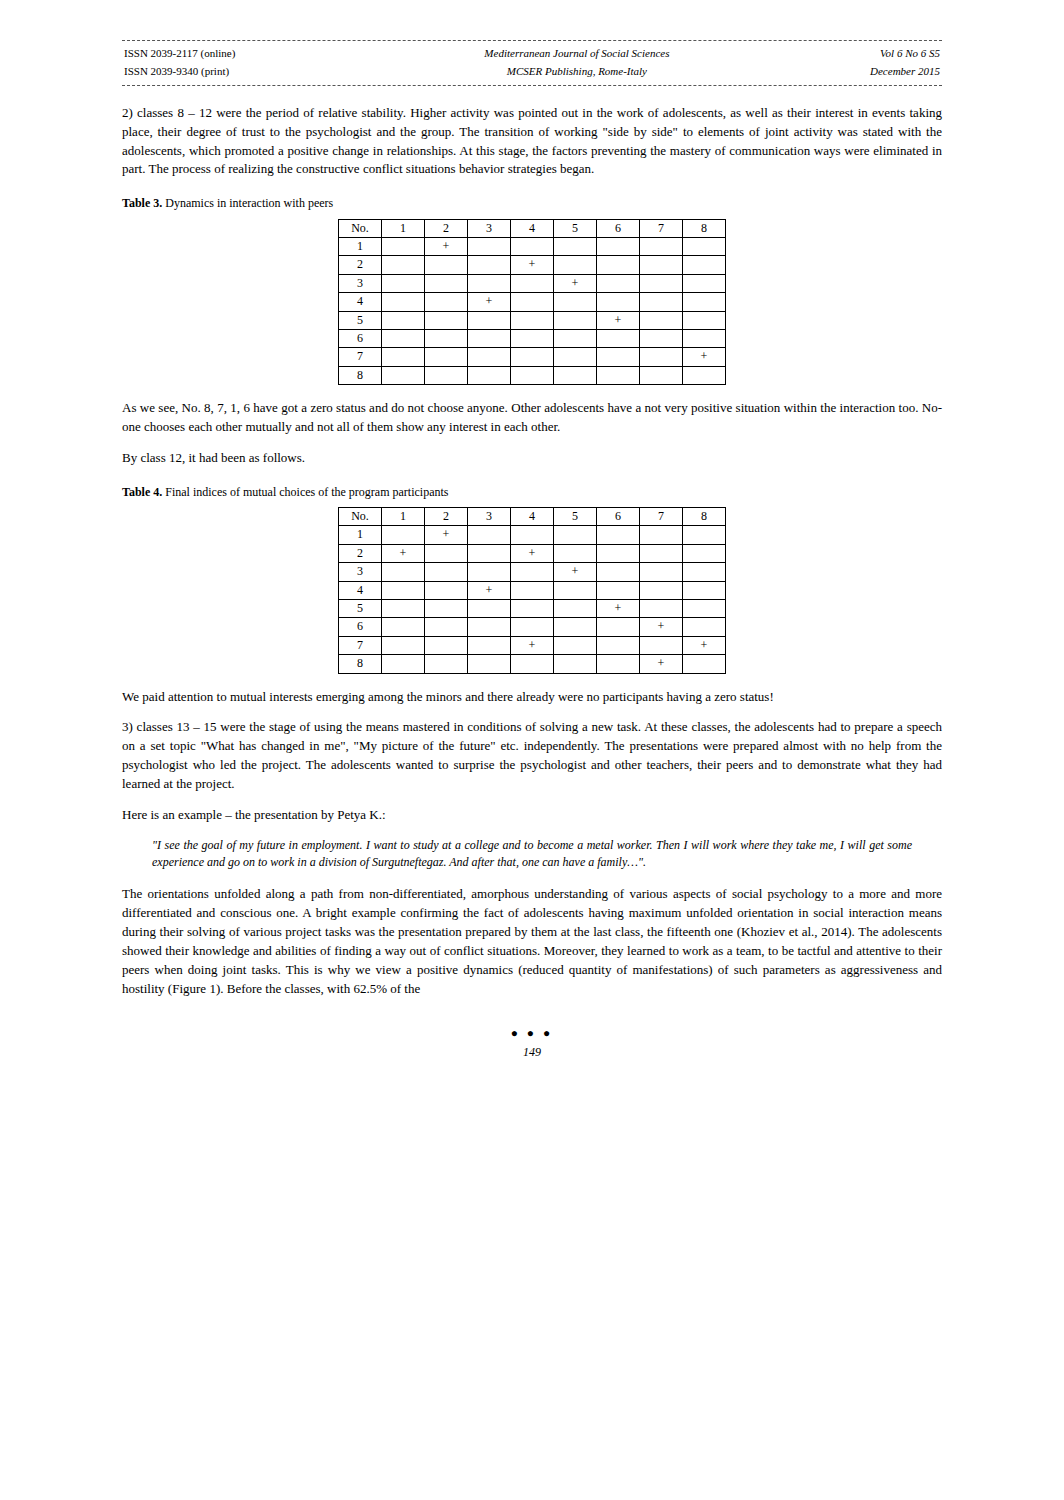| ISSN 2039-2117 (online) | Mediterranean Journal of Social Sciences | Vol 6 No 6 S5 |
| ISSN 2039-9340 (print) | MCSER Publishing, Rome-Italy | December 2015 |
2) classes 8 – 12 were the period of relative stability. Higher activity was pointed out in the work of adolescents, as well as their interest in events taking place, their degree of trust to the psychologist and the group. The transition of working "side by side" to elements of joint activity was stated with the adolescents, which promoted a positive change in relationships. At this stage, the factors preventing the mastery of communication ways were eliminated in part. The process of realizing the constructive conflict situations behavior strategies began.
Table 3. Dynamics in interaction with peers
| No. | 1 | 2 | 3 | 4 | 5 | 6 | 7 | 8 |
| --- | --- | --- | --- | --- | --- | --- | --- | --- |
| 1 | | + | | | | | | |
| 2 | | | | + | | | | |
| 3 | | | | | + | | | |
| 4 | | | + | | | | | |
| 5 | | | | | | + | | |
| 6 | | | | | | | | |
| 7 | | | | | | | | + |
| 8 | | | | | | | | |
As we see, No. 8, 7, 1, 6 have got a zero status and do not choose anyone. Other adolescents have a not very positive situation within the interaction too. No-one chooses each other mutually and not all of them show any interest in each other.
By class 12, it had been as follows.
Table 4. Final indices of mutual choices of the program participants
| No. | 1 | 2 | 3 | 4 | 5 | 6 | 7 | 8 |
| --- | --- | --- | --- | --- | --- | --- | --- | --- |
| 1 | | + | | | | | | |
| 2 | + | | | + | | | | |
| 3 | | | | | + | | | |
| 4 | | | + | | | | | |
| 5 | | | | | | + | | |
| 6 | | | | | | | + | |
| 7 | | | | + | | | | + |
| 8 | | | | | | | + | |
We paid attention to mutual interests emerging among the minors and there already were no participants having a zero status!
3) classes 13 – 15 were the stage of using the means mastered in conditions of solving a new task. At these classes, the adolescents had to prepare a speech on a set topic "What has changed in me", "My picture of the future" etc. independently. The presentations were prepared almost with no help from the psychologist who led the project. The adolescents wanted to surprise the psychologist and other teachers, their peers and to demonstrate what they had learned at the project.
Here is an example – the presentation by Petya K.:
"I see the goal of my future in employment. I want to study at a college and to become a metal worker. Then I will work where they take me, I will get some experience and go on to work in a division of Surgutneftegaz. And after that, one can have a family…".
The orientations unfolded along a path from non-differentiated, amorphous understanding of various aspects of social psychology to a more and more differentiated and conscious one. A bright example confirming the fact of adolescents having maximum unfolded orientation in social interaction means during their solving of various project tasks was the presentation prepared by them at the last class, the fifteenth one (Khoziev et al., 2014). The adolescents showed their knowledge and abilities of finding a way out of conflict situations. Moreover, they learned to work as a team, to be tactful and attentive to their peers when doing joint tasks. This is why we view a positive dynamics (reduced quantity of manifestations) of such parameters as aggressiveness and hostility (Figure 1). Before the classes, with 62.5% of the
● ● ● 149